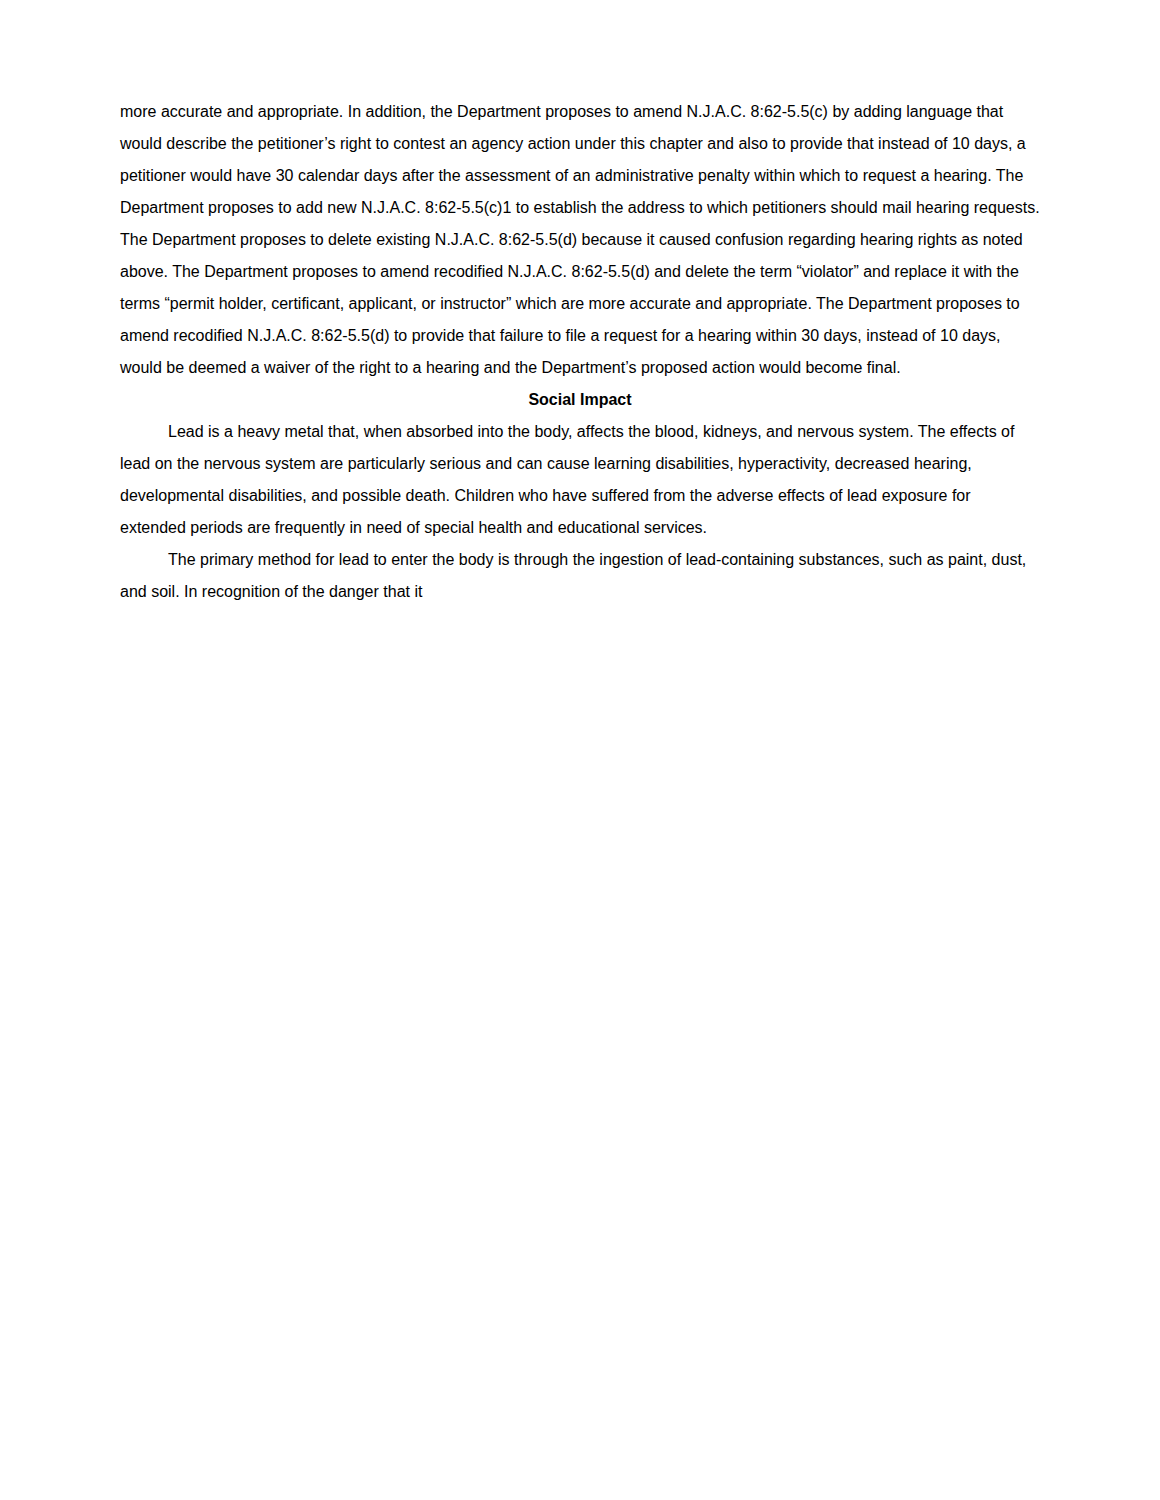more accurate and appropriate. In addition, the Department proposes to amend N.J.A.C. 8:62-5.5(c) by adding language that would describe the petitioner’s right to contest an agency action under this chapter and also to provide that instead of 10 days, a petitioner would have 30 calendar days after the assessment of an administrative penalty within which to request a hearing. The Department proposes to add new N.J.A.C. 8:62-5.5(c)1 to establish the address to which petitioners should mail hearing requests. The Department proposes to delete existing N.J.A.C. 8:62-5.5(d) because it caused confusion regarding hearing rights as noted above. The Department proposes to amend recodified N.J.A.C. 8:62-5.5(d) and delete the term “violator” and replace it with the terms “permit holder, certificant, applicant, or instructor” which are more accurate and appropriate. The Department proposes to amend recodified N.J.A.C. 8:62-5.5(d) to provide that failure to file a request for a hearing within 30 days, instead of 10 days, would be deemed a waiver of the right to a hearing and the Department’s proposed action would become final.
Social Impact
Lead is a heavy metal that, when absorbed into the body, affects the blood, kidneys, and nervous system. The effects of lead on the nervous system are particularly serious and can cause learning disabilities, hyperactivity, decreased hearing, developmental disabilities, and possible death. Children who have suffered from the adverse effects of lead exposure for extended periods are frequently in need of special health and educational services.
The primary method for lead to enter the body is through the ingestion of lead-containing substances, such as paint, dust, and soil. In recognition of the danger that it